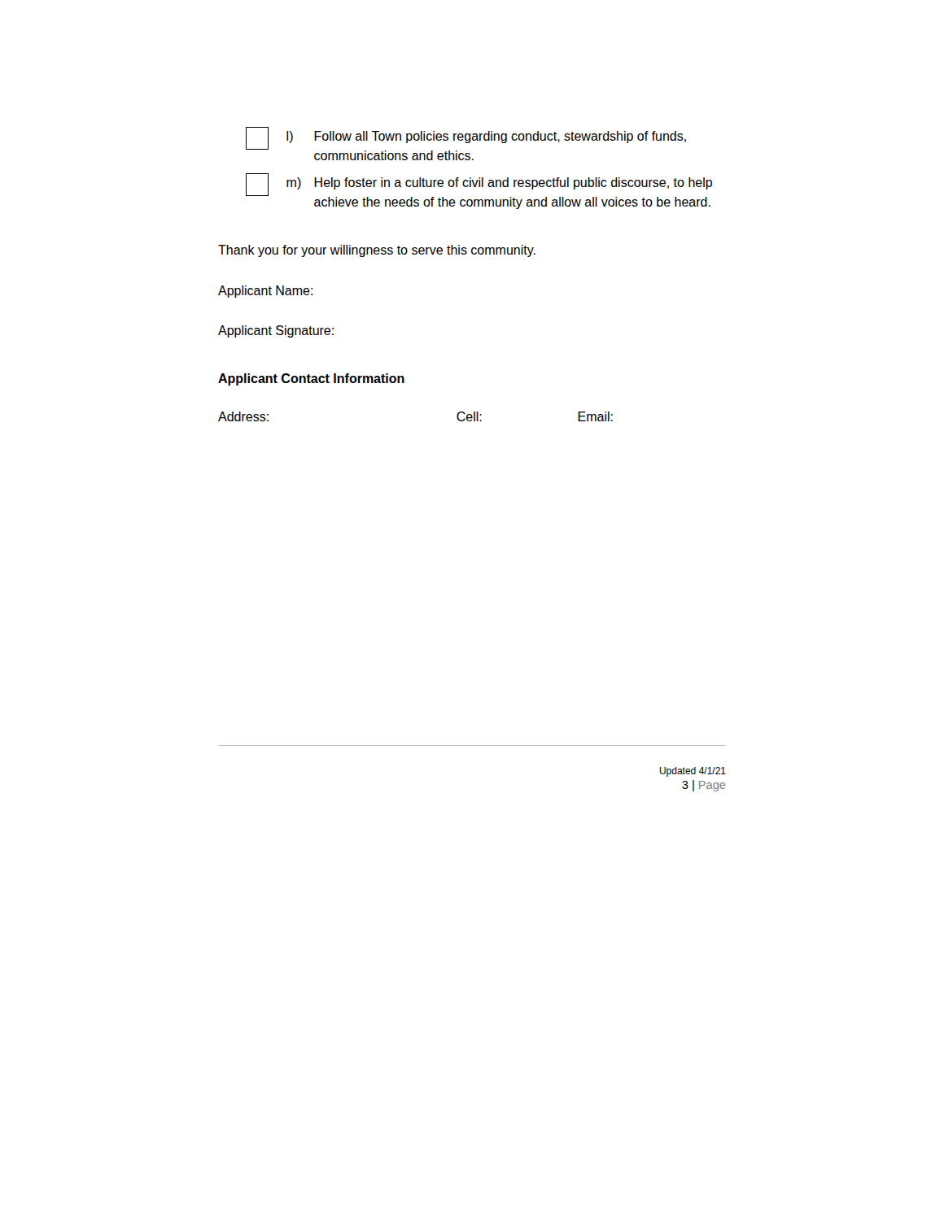l)
Follow all Town policies regarding conduct, stewardship of funds, communications and ethics.
m)
Help foster in a culture of civil and respectful public discourse, to help achieve the needs of the community and allow all voices to be heard.
Thank you for your willingness to serve this community.
Applicant Name:
Applicant Signature:
Applicant Contact Information
Address:
Cell:
Email:
Updated 4/1/21
3 | Page